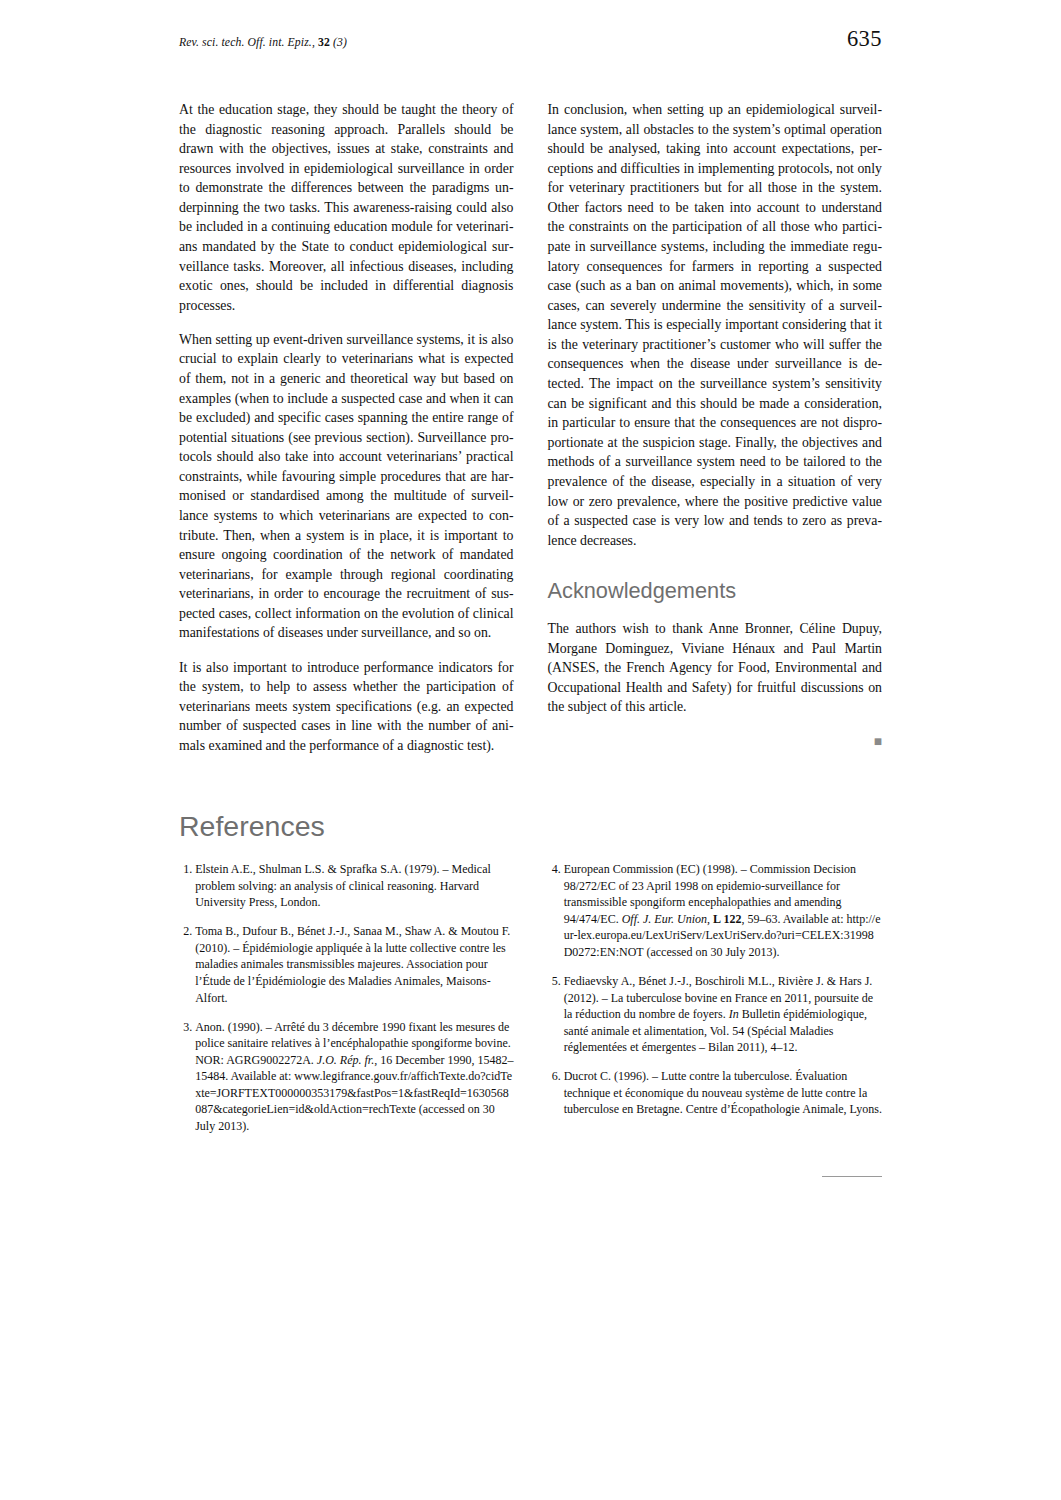Rev. sci. tech. Off. int. Epiz., 32 (3)
635
At the education stage, they should be taught the theory of the diagnostic reasoning approach. Parallels should be drawn with the objectives, issues at stake, constraints and resources involved in epidemiological surveillance in order to demonstrate the differences between the paradigms underpinning the two tasks. This awareness-raising could also be included in a continuing education module for veterinarians mandated by the State to conduct epidemiological surveillance tasks. Moreover, all infectious diseases, including exotic ones, should be included in differential diagnosis processes.
When setting up event-driven surveillance systems, it is also crucial to explain clearly to veterinarians what is expected of them, not in a generic and theoretical way but based on examples (when to include a suspected case and when it can be excluded) and specific cases spanning the entire range of potential situations (see previous section). Surveillance protocols should also take into account veterinarians’ practical constraints, while favouring simple procedures that are harmonised or standardised among the multitude of surveillance systems to which veterinarians are expected to contribute. Then, when a system is in place, it is important to ensure ongoing coordination of the network of mandated veterinarians, for example through regional coordinating veterinarians, in order to encourage the recruitment of suspected cases, collect information on the evolution of clinical manifestations of diseases under surveillance, and so on.
It is also important to introduce performance indicators for the system, to help to assess whether the participation of veterinarians meets system specifications (e.g. an expected number of suspected cases in line with the number of animals examined and the performance of a diagnostic test).
In conclusion, when setting up an epidemiological surveillance system, all obstacles to the system’s optimal operation should be analysed, taking into account expectations, perceptions and difficulties in implementing protocols, not only for veterinary practitioners but for all those in the system. Other factors need to be taken into account to understand the constraints on the participation of all those who participate in surveillance systems, including the immediate regulatory consequences for farmers in reporting a suspected case (such as a ban on animal movements), which, in some cases, can severely undermine the sensitivity of a surveillance system. This is especially important considering that it is the veterinary practitioner’s customer who will suffer the consequences when the disease under surveillance is detected. The impact on the surveillance system’s sensitivity can be significant and this should be made a consideration, in particular to ensure that the consequences are not disproportionate at the suspicion stage. Finally, the objectives and methods of a surveillance system need to be tailored to the prevalence of the disease, especially in a situation of very low or zero prevalence, where the positive predictive value of a suspected case is very low and tends to zero as prevalence decreases.
Acknowledgements
The authors wish to thank Anne Bronner, Céline Dupuy, Morgane Dominguez, Viviane Hénaux and Paul Martin (ANSES, the French Agency for Food, Environmental and Occupational Health and Safety) for fruitful discussions on the subject of this article.
■
References
Elstein A.E., Shulman L.S. & Sprafka S.A. (1979). – Medical problem solving: an analysis of clinical reasoning. Harvard University Press, London.
Toma B., Dufour B., Bénet J.-J., Sanaa M., Shaw A. & Moutou F. (2010). – Épidémiologie appliquée à la lutte collective contre les maladies animales transmissibles majeures. Association pour l’Étude de l’Épidémiologie des Maladies Animales, Maisons-Alfort.
Anon. (1990). – Arrêté du 3 décembre 1990 fixant les mesures de police sanitaire relatives à l’encéphalopathie spongiforme bovine. NOR: AGRG9002272A. J.O. Rép. fr., 16 December 1990, 15482–15484. Available at: www.legifrance.gouv.fr/affichTexte.do?cidTexte=JORFTEXT000000353179&fastPos=1&fastReqId=1630568087&categorieLien=id&oldAction=rechTexte (accessed on 30 July 2013).
European Commission (EC) (1998). – Commission Decision 98/272/EC of 23 April 1998 on epidemio-surveillance for transmissible spongiform encephalopathies and amending 94/474/EC. Off. J. Eur. Union, L 122, 59–63. Available at: http://eur-lex.europa.eu/LexUriServ/LexUriServ.do?uri=CELEX:31998D0272:EN:NOT (accessed on 30 July 2013).
Fediaevsky A., Bénet J.-J., Boschiroli M.L., Rivière J. & Hars J. (2012). – La tuberculose bovine en France en 2011, poursuite de la réduction du nombre de foyers. In Bulletin épidémiologique, santé animale et alimentation, Vol. 54 (Spécial Maladies réglementées et émergentes – Bilan 2011), 4–12.
Ducrot C. (1996). – Lutte contre la tuberculose. Évaluation technique et économique du nouveau système de lutte contre la tuberculose en Bretagne. Centre d’Écopathologie Animale, Lyons.